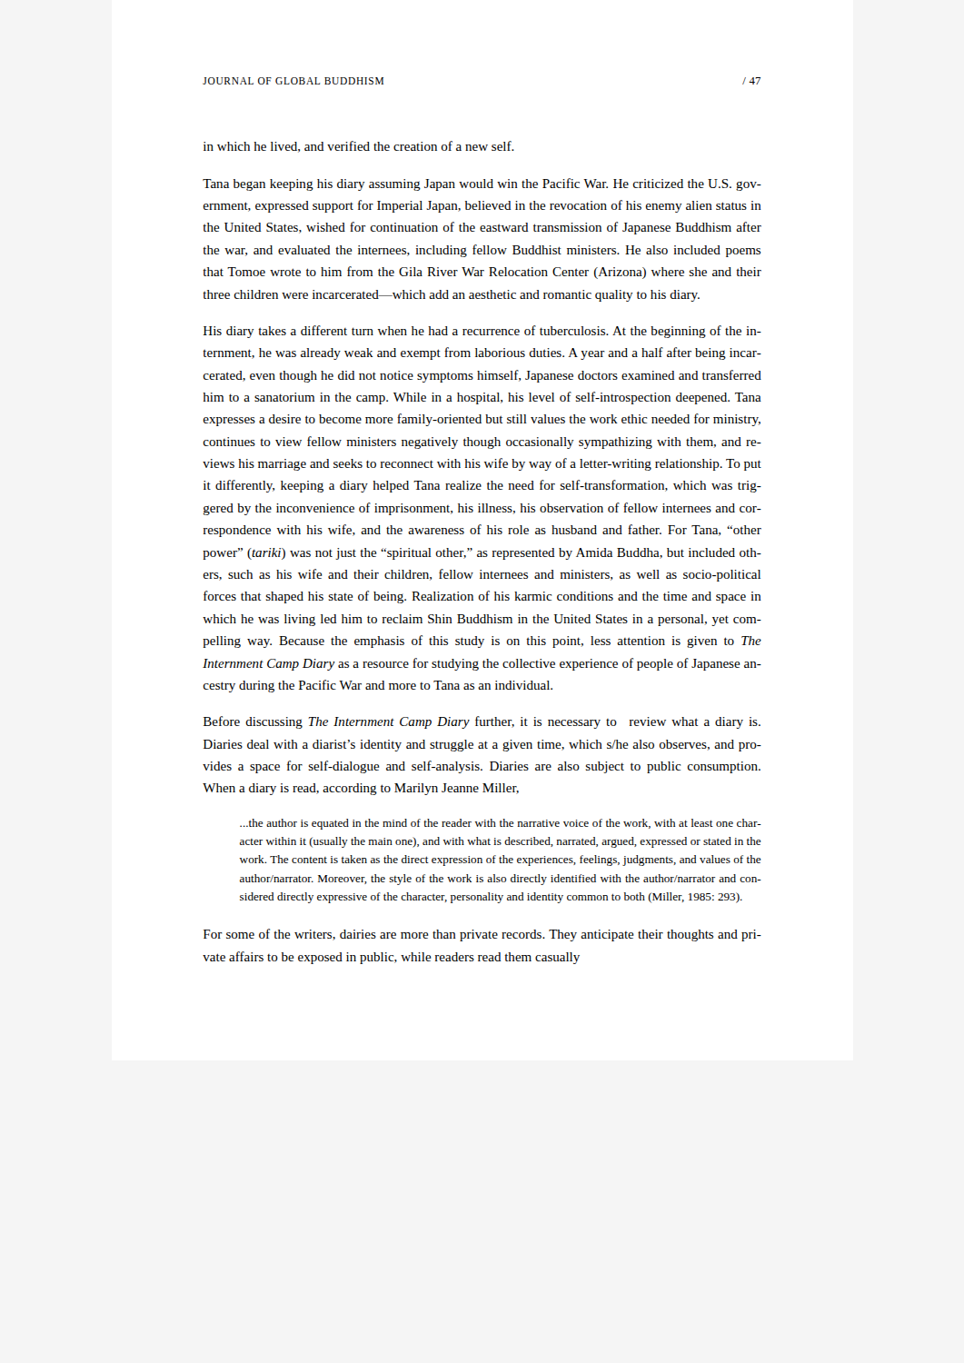Journal of Global Buddhism / 47
in which he lived, and verified the creation of a new self.
Tana began keeping his diary assuming Japan would win the Pacific War. He criticized the U.S. government, expressed support for Imperial Japan, believed in the revocation of his enemy alien status in the United States, wished for continuation of the eastward transmission of Japanese Buddhism after the war, and evaluated the internees, including fellow Buddhist ministers. He also included poems that Tomoe wrote to him from the Gila River War Relocation Center (Arizona) where she and their three children were incarcerated—which add an aesthetic and romantic quality to his diary.
His diary takes a different turn when he had a recurrence of tuberculosis. At the beginning of the internment, he was already weak and exempt from laborious duties. A year and a half after being incarcerated, even though he did not notice symptoms himself, Japanese doctors examined and transferred him to a sanatorium in the camp. While in a hospital, his level of self-introspection deepened. Tana expresses a desire to become more family-oriented but still values the work ethic needed for ministry, continues to view fellow ministers negatively though occasionally sympathizing with them, and reviews his marriage and seeks to reconnect with his wife by way of a letter-writing relationship. To put it differently, keeping a diary helped Tana realize the need for self-transformation, which was triggered by the inconvenience of imprisonment, his illness, his observation of fellow internees and correspondence with his wife, and the awareness of his role as husband and father. For Tana, “other power” (tariki) was not just the “spiritual other,” as represented by Amida Buddha, but included others, such as his wife and their children, fellow internees and ministers, as well as socio-political forces that shaped his state of being. Realization of his karmic conditions and the time and space in which he was living led him to reclaim Shin Buddhism in the United States in a personal, yet compelling way. Because the emphasis of this study is on this point, less attention is given to The Internment Camp Diary as a resource for studying the collective experience of people of Japanese ancestry during the Pacific War and more to Tana as an individual.
Before discussing The Internment Camp Diary further, it is necessary to review what a diary is. Diaries deal with a diarist’s identity and struggle at a given time, which s/he also observes, and provides a space for self-dialogue and self-analysis. Diaries are also subject to public consumption. When a diary is read, according to Marilyn Jeanne Miller,
...the author is equated in the mind of the reader with the narrative voice of the work, with at least one character within it (usually the main one), and with what is described, narrated, argued, expressed or stated in the work. The content is taken as the direct expression of the experiences, feelings, judgments, and values of the author/narrator. Moreover, the style of the work is also directly identified with the author/narrator and considered directly expressive of the character, personality and identity common to both (Miller, 1985: 293).
For some of the writers, dairies are more than private records. They anticipate their thoughts and private affairs to be exposed in public, while readers read them casually